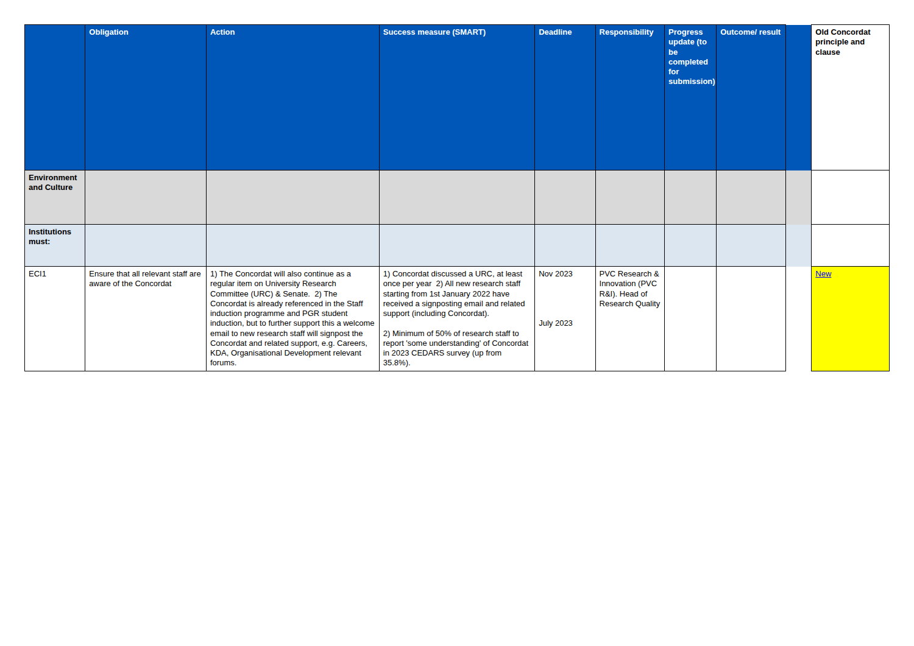| | Obligation | Action | Success measure (SMART) | Deadline | Responsibility | Progress update (to be completed for submission) | Outcome/ result | | Old Concordat principle and clause |
| --- | --- | --- | --- | --- | --- | --- | --- | --- | --- |
| Environment and Culture | | | | | | | | | |
| Institutions must: | | | | | | | | | |
| ECI1 | Ensure that all relevant staff are aware of the Concordat | 1) The Concordat will also continue as a regular item on University Research Committee (URC) & Senate. 2) The Concordat is already referenced in the Staff induction programme and PGR student induction, but to further support this a welcome email to new research staff will signpost the Concordat and related support, e.g. Careers, KDA, Organisational Development relevant forums. | 1) Concordat discussed a URC, at least once per year 2) All new research staff starting from 1st January 2022 have received a signposting email and related support (including Concordat). 2) Minimum of 50% of research staff to report 'some understanding' of Concordat in 2023 CEDARS survey (up from 35.8%). | Nov 2023 July 2023 | PVC Research & Innovation (PVC R&I). Head of Research Quality | | | | New |